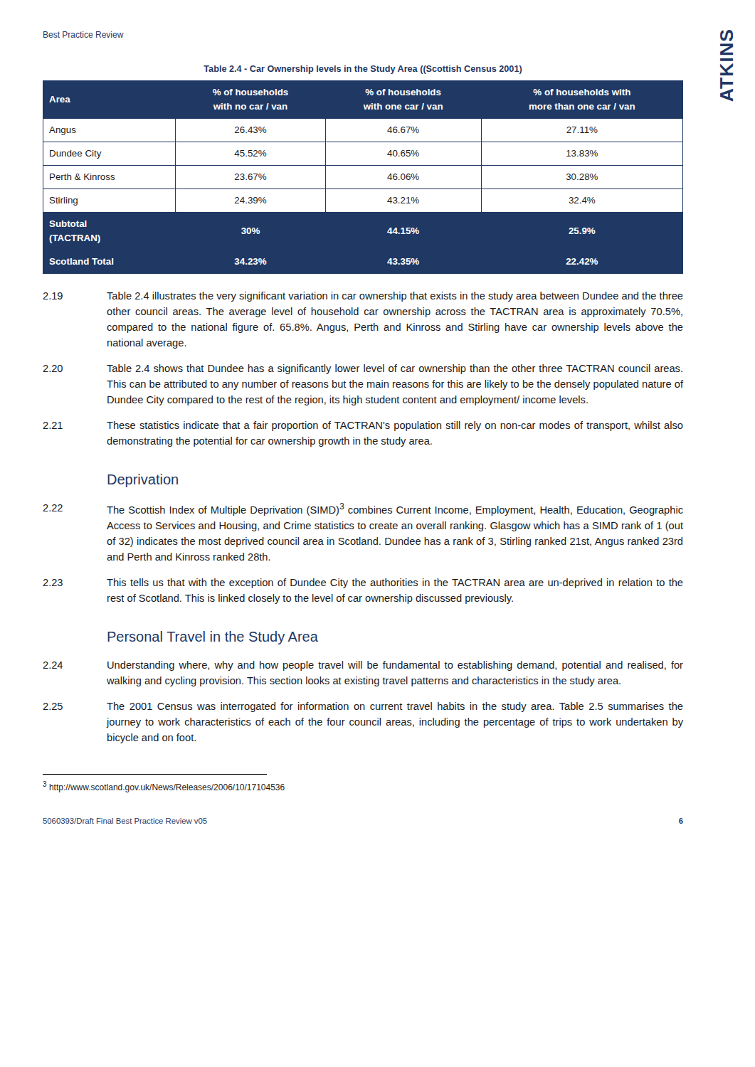ATKINS
Best Practice Review
Table 2.4 - Car Ownership levels in the Study Area ((Scottish Census 2001)
| Area | % of households with no car / van | % of households with one car / van | % of households with more than one car / van |
| --- | --- | --- | --- |
| Angus | 26.43% | 46.67% | 27.11% |
| Dundee City | 45.52% | 40.65% | 13.83% |
| Perth & Kinross | 23.67% | 46.06% | 30.28% |
| Stirling | 24.39% | 43.21% | 32.4% |
| Subtotal (TACTRAN) | 30% | 44.15% | 25.9% |
| Scotland Total | 34.23% | 43.35% | 22.42% |
2.19
Table 2.4 illustrates the very significant variation in car ownership that exists in the study area between Dundee and the three other council areas. The average level of household car ownership across the TACTRAN area is approximately 70.5%, compared to the national figure of. 65.8%. Angus, Perth and Kinross and Stirling have car ownership levels above the national average.
2.20
Table 2.4 shows that Dundee has a significantly lower level of car ownership than the other three TACTRAN council areas. This can be attributed to any number of reasons but the main reasons for this are likely to be the densely populated nature of Dundee City compared to the rest of the region, its high student content and employment/ income levels.
2.21
These statistics indicate that a fair proportion of TACTRAN's population still rely on non-car modes of transport, whilst also demonstrating the potential for car ownership growth in the study area.
Deprivation
2.22
The Scottish Index of Multiple Deprivation (SIMD)3 combines Current Income, Employment, Health, Education, Geographic Access to Services and Housing, and Crime statistics to create an overall ranking. Glasgow which has a SIMD rank of 1 (out of 32) indicates the most deprived council area in Scotland. Dundee has a rank of 3, Stirling ranked 21st, Angus ranked 23rd and Perth and Kinross ranked 28th.
2.23
This tells us that with the exception of Dundee City the authorities in the TACTRAN area are un-deprived in relation to the rest of Scotland. This is linked closely to the level of car ownership discussed previously.
Personal Travel in the Study Area
2.24
Understanding where, why and how people travel will be fundamental to establishing demand, potential and realised, for walking and cycling provision. This section looks at existing travel patterns and characteristics in the study area.
2.25
The 2001 Census was interrogated for information on current travel habits in the study area. Table 2.5 summarises the journey to work characteristics of each of the four council areas, including the percentage of trips to work undertaken by bicycle and on foot.
3 http://www.scotland.gov.uk/News/Releases/2006/10/17104536
5060393/Draft Final Best Practice Review v05
6